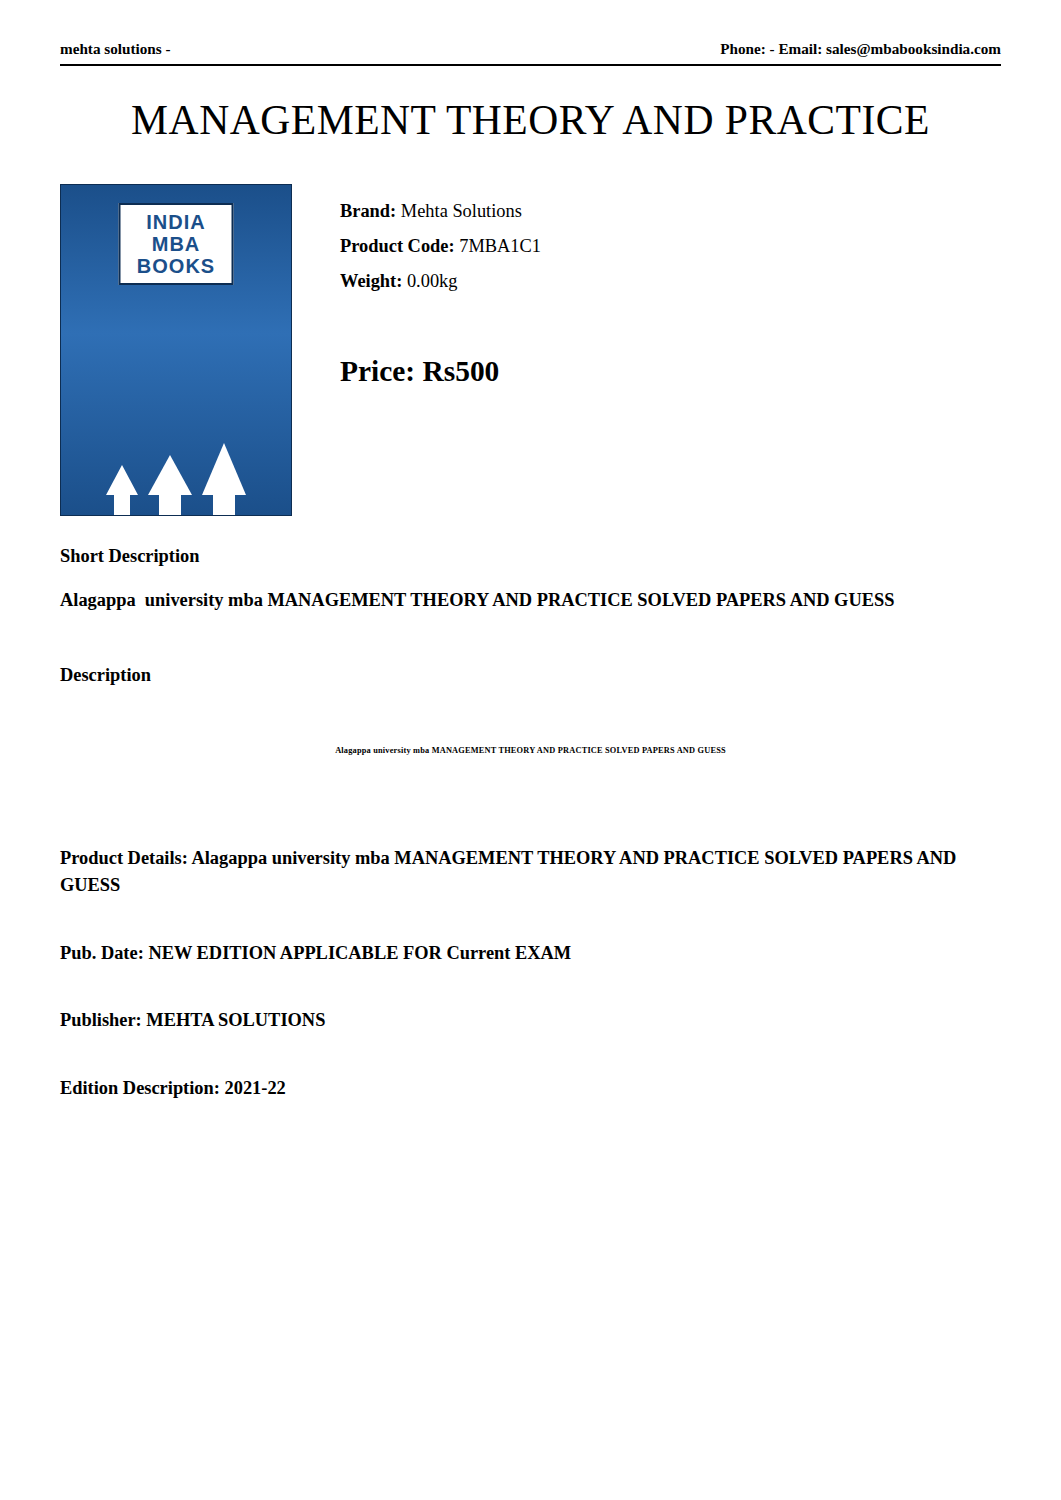mehta solutions -
Phone: - Email: sales@mbabooksindia.com
MANAGEMENT THEORY AND PRACTICE
INDIA
MBA BOOKS
Brand: Mehta Solutions
Product Code: 7MBA1C1
Weight: 0.00kg
Price: Rs500
Short Description
Alagappa university mba MANAGEMENT THEORY AND PRACTICE SOLVED PAPERS AND GUESS
Description
Alagappa university mba MANAGEMENT THEORY AND PRACTICE SOLVED PAPERS AND GUESS
Product Details: Alagappa university mba MANAGEMENT THEORY AND PRACTICE SOLVED PAPERS AND GUESS
Pub. Date: NEW EDITION APPLICABLE FOR Current EXAM
Publisher: MEHTA SOLUTIONS
Edition Description: 2021-22